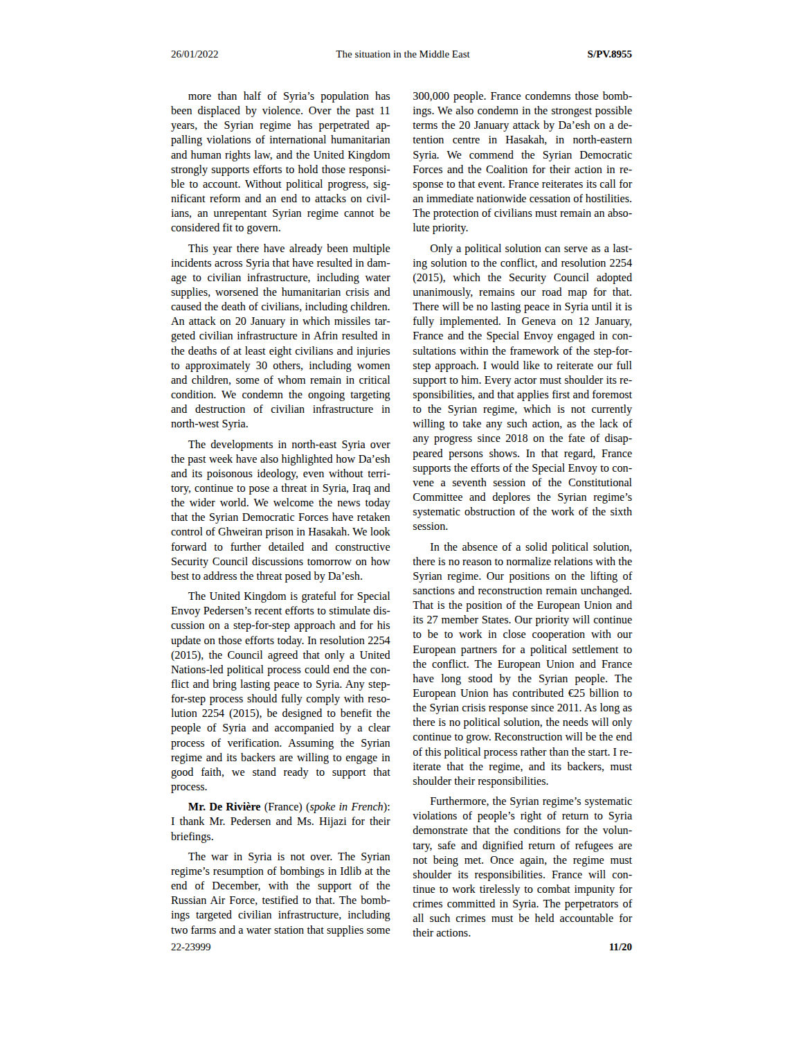26/01/2022
The situation in the Middle East
S/PV.8955
more than half of Syria’s population has been displaced by violence. Over the past 11 years, the Syrian regime has perpetrated appalling violations of international humanitarian and human rights law, and the United Kingdom strongly supports efforts to hold those responsible to account. Without political progress, significant reform and an end to attacks on civilians, an unrepentant Syrian regime cannot be considered fit to govern.
This year there have already been multiple incidents across Syria that have resulted in damage to civilian infrastructure, including water supplies, worsened the humanitarian crisis and caused the death of civilians, including children. An attack on 20 January in which missiles targeted civilian infrastructure in Afrin resulted in the deaths of at least eight civilians and injuries to approximately 30 others, including women and children, some of whom remain in critical condition. We condemn the ongoing targeting and destruction of civilian infrastructure in north-west Syria.
The developments in north-east Syria over the past week have also highlighted how Da’esh and its poisonous ideology, even without territory, continue to pose a threat in Syria, Iraq and the wider world. We welcome the news today that the Syrian Democratic Forces have retaken control of Ghweiran prison in Hasakah. We look forward to further detailed and constructive Security Council discussions tomorrow on how best to address the threat posed by Da’esh.
The United Kingdom is grateful for Special Envoy Pedersen’s recent efforts to stimulate discussion on a step-for-step approach and for his update on those efforts today. In resolution 2254 (2015), the Council agreed that only a United Nations-led political process could end the conflict and bring lasting peace to Syria. Any step-for-step process should fully comply with resolution 2254 (2015), be designed to benefit the people of Syria and accompanied by a clear process of verification. Assuming the Syrian regime and its backers are willing to engage in good faith, we stand ready to support that process.
Mr. De Rivière (France) (spoke in French): I thank Mr. Pedersen and Ms. Hijazi for their briefings.
The war in Syria is not over. The Syrian regime’s resumption of bombings in Idlib at the end of December, with the support of the Russian Air Force, testified to that. The bombings targeted civilian infrastructure, including two farms and a water station that supplies some 300,000 people. France condemns those bombings. We also condemn in the strongest possible terms the 20 January attack by Da’esh on a detention centre in Hasakah, in north-eastern Syria. We commend the Syrian Democratic Forces and the Coalition for their action in response to that event. France reiterates its call for an immediate nationwide cessation of hostilities. The protection of civilians must remain an absolute priority.
Only a political solution can serve as a lasting solution to the conflict, and resolution 2254 (2015), which the Security Council adopted unanimously, remains our road map for that. There will be no lasting peace in Syria until it is fully implemented. In Geneva on 12 January, France and the Special Envoy engaged in consultations within the framework of the step-for-step approach. I would like to reiterate our full support to him. Every actor must shoulder its responsibilities, and that applies first and foremost to the Syrian regime, which is not currently willing to take any such action, as the lack of any progress since 2018 on the fate of disappeared persons shows. In that regard, France supports the efforts of the Special Envoy to convene a seventh session of the Constitutional Committee and deplores the Syrian regime’s systematic obstruction of the work of the sixth session.
In the absence of a solid political solution, there is no reason to normalize relations with the Syrian regime. Our positions on the lifting of sanctions and reconstruction remain unchanged. That is the position of the European Union and its 27 member States. Our priority will continue to be to work in close cooperation with our European partners for a political settlement to the conflict. The European Union and France have long stood by the Syrian people. The European Union has contributed €25 billion to the Syrian crisis response since 2011. As long as there is no political solution, the needs will only continue to grow. Reconstruction will be the end of this political process rather than the start. I reiterate that the regime, and its backers, must shoulder their responsibilities.
Furthermore, the Syrian regime’s systematic violations of people’s right of return to Syria demonstrate that the conditions for the voluntary, safe and dignified return of refugees are not being met. Once again, the regime must shoulder its responsibilities. France will continue to work tirelessly to combat impunity for crimes committed in Syria. The perpetrators of all such crimes must be held accountable for their actions.
22-23999
11/20